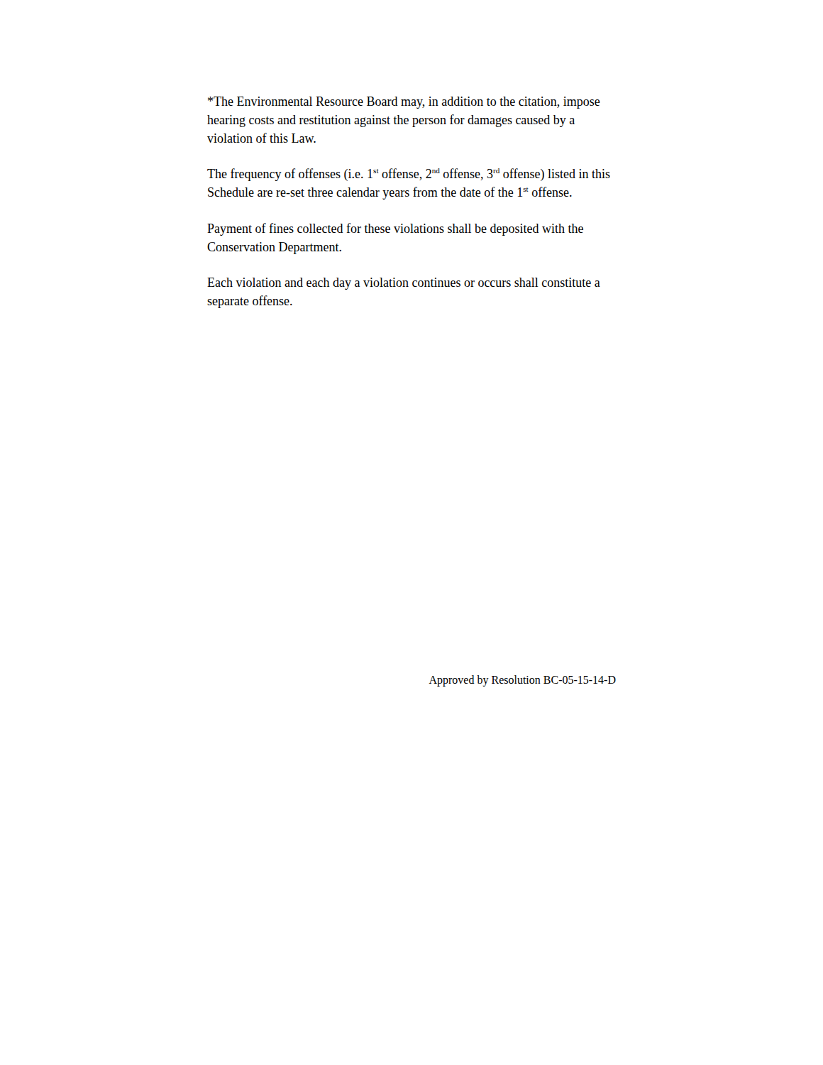*The Environmental Resource Board may, in addition to the citation, impose hearing costs and restitution against the person for damages caused by a violation of this Law.
The frequency of offenses (i.e. 1st offense, 2nd offense, 3rd offense) listed in this Schedule are re-set three calendar years from the date of the 1st offense.
Payment of fines collected for these violations shall be deposited with the Conservation Department.
Each violation and each day a violation continues or occurs shall constitute a separate offense.
Approved by Resolution BC-05-15-14-D